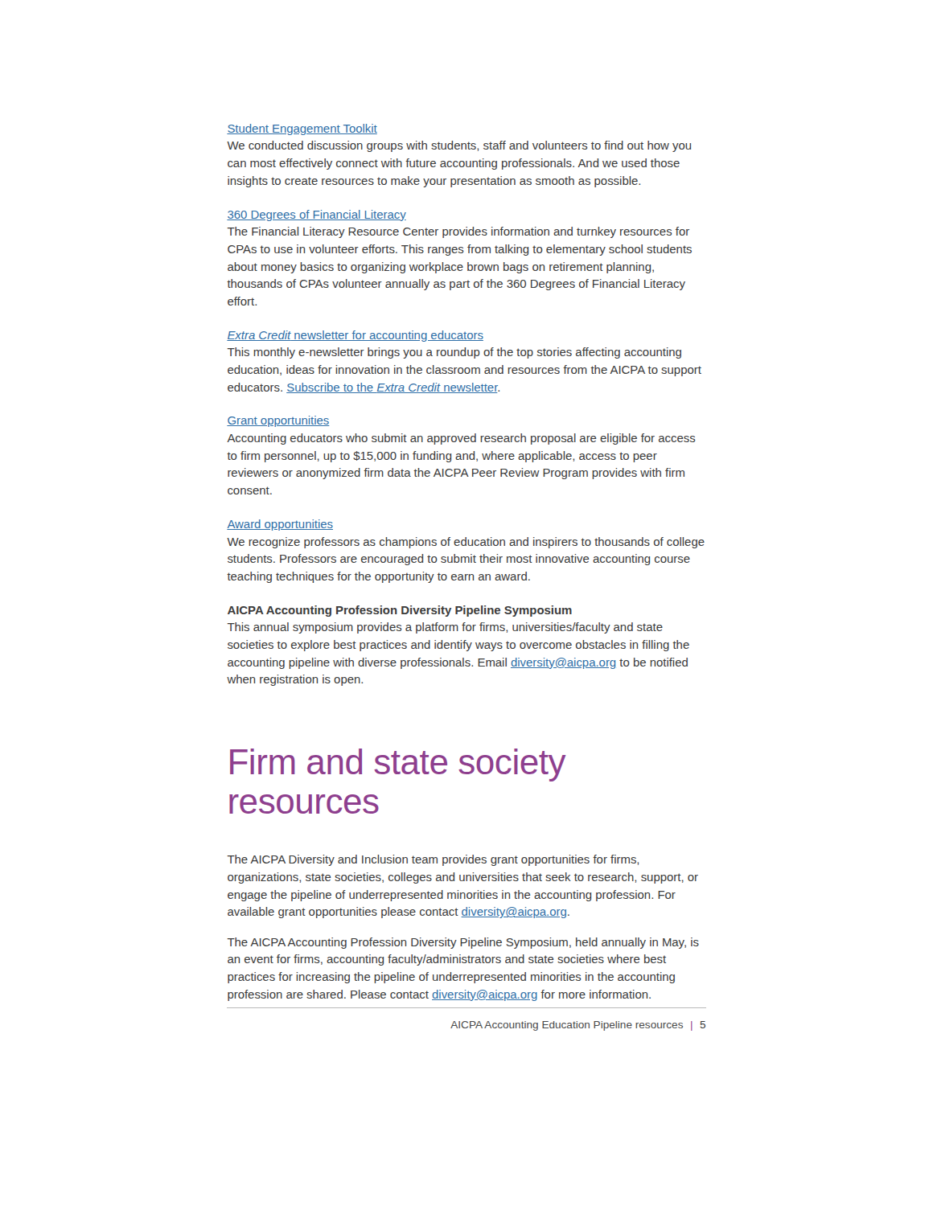Student Engagement Toolkit
We conducted discussion groups with students, staff and volunteers to find out how you can most effectively connect with future accounting professionals. And we used those insights to create resources to make your presentation as smooth as possible.
360 Degrees of Financial Literacy
The Financial Literacy Resource Center provides information and turnkey resources for CPAs to use in volunteer efforts. This ranges from talking to elementary school students about money basics to organizing workplace brown bags on retirement planning, thousands of CPAs volunteer annually as part of the 360 Degrees of Financial Literacy effort.
Extra Credit newsletter for accounting educators
This monthly e-newsletter brings you a roundup of the top stories affecting accounting education, ideas for innovation in the classroom and resources from the AICPA to support educators. Subscribe to the Extra Credit newsletter.
Grant opportunities
Accounting educators who submit an approved research proposal are eligible for access to firm personnel, up to $15,000 in funding and, where applicable, access to peer reviewers or anonymized firm data the AICPA Peer Review Program provides with firm consent.
Award opportunities
We recognize professors as champions of education and inspirers to thousands of college students. Professors are encouraged to submit their most innovative accounting course teaching techniques for the opportunity to earn an award.
AICPA Accounting Profession Diversity Pipeline Symposium
This annual symposium provides a platform for firms, universities/faculty and state societies to explore best practices and identify ways to overcome obstacles in filling the accounting pipeline with diverse professionals. Email diversity@aicpa.org to be notified when registration is open.
Firm and state society resources
The AICPA Diversity and Inclusion team provides grant opportunities for firms, organizations, state societies, colleges and universities that seek to research, support, or engage the pipeline of underrepresented minorities in the accounting profession. For available grant opportunities please contact diversity@aicpa.org.
The AICPA Accounting Profession Diversity Pipeline Symposium, held annually in May, is an event for firms, accounting faculty/administrators and state societies where best practices for increasing the pipeline of underrepresented minorities in the accounting profession are shared. Please contact diversity@aicpa.org for more information.
AICPA Accounting Education Pipeline resources | 5